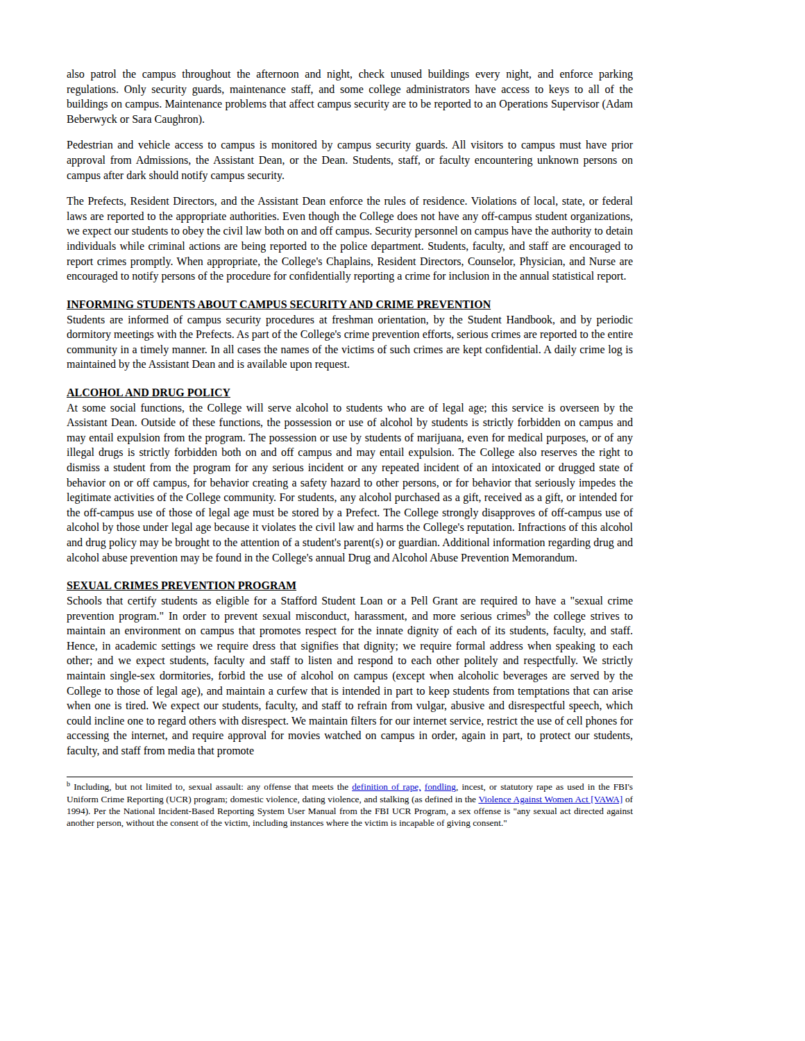also patrol the campus throughout the afternoon and night, check unused buildings every night, and enforce parking regulations. Only security guards, maintenance staff, and some college administrators have access to keys to all of the buildings on campus. Maintenance problems that affect campus security are to be reported to an Operations Supervisor (Adam Beberwyck or Sara Caughron).
Pedestrian and vehicle access to campus is monitored by campus security guards. All visitors to campus must have prior approval from Admissions, the Assistant Dean, or the Dean. Students, staff, or faculty encountering unknown persons on campus after dark should notify campus security.
The Prefects, Resident Directors, and the Assistant Dean enforce the rules of residence. Violations of local, state, or federal laws are reported to the appropriate authorities. Even though the College does not have any off-campus student organizations, we expect our students to obey the civil law both on and off campus. Security personnel on campus have the authority to detain individuals while criminal actions are being reported to the police department. Students, faculty, and staff are encouraged to report crimes promptly. When appropriate, the College's Chaplains, Resident Directors, Counselor, Physician, and Nurse are encouraged to notify persons of the procedure for confidentially reporting a crime for inclusion in the annual statistical report.
INFORMING STUDENTS ABOUT CAMPUS SECURITY AND CRIME PREVENTION
Students are informed of campus security procedures at freshman orientation, by the Student Handbook, and by periodic dormitory meetings with the Prefects. As part of the College's crime prevention efforts, serious crimes are reported to the entire community in a timely manner. In all cases the names of the victims of such crimes are kept confidential. A daily crime log is maintained by the Assistant Dean and is available upon request.
ALCOHOL AND DRUG POLICY
At some social functions, the College will serve alcohol to students who are of legal age; this service is overseen by the Assistant Dean. Outside of these functions, the possession or use of alcohol by students is strictly forbidden on campus and may entail expulsion from the program. The possession or use by students of marijuana, even for medical purposes, or of any illegal drugs is strictly forbidden both on and off campus and may entail expulsion. The College also reserves the right to dismiss a student from the program for any serious incident or any repeated incident of an intoxicated or drugged state of behavior on or off campus, for behavior creating a safety hazard to other persons, or for behavior that seriously impedes the legitimate activities of the College community. For students, any alcohol purchased as a gift, received as a gift, or intended for the off-campus use of those of legal age must be stored by a Prefect. The College strongly disapproves of off-campus use of alcohol by those under legal age because it violates the civil law and harms the College's reputation. Infractions of this alcohol and drug policy may be brought to the attention of a student's parent(s) or guardian. Additional information regarding drug and alcohol abuse prevention may be found in the College's annual Drug and Alcohol Abuse Prevention Memorandum.
SEXUAL CRIMES PREVENTION PROGRAM
Schools that certify students as eligible for a Stafford Student Loan or a Pell Grant are required to have a "sexual crime prevention program." In order to prevent sexual misconduct, harassment, and more serious crimesb the college strives to maintain an environment on campus that promotes respect for the innate dignity of each of its students, faculty, and staff. Hence, in academic settings we require dress that signifies that dignity; we require formal address when speaking to each other; and we expect students, faculty and staff to listen and respond to each other politely and respectfully. We strictly maintain single-sex dormitories, forbid the use of alcohol on campus (except when alcoholic beverages are served by the College to those of legal age), and maintain a curfew that is intended in part to keep students from temptations that can arise when one is tired. We expect our students, faculty, and staff to refrain from vulgar, abusive and disrespectful speech, which could incline one to regard others with disrespect. We maintain filters for our internet service, restrict the use of cell phones for accessing the internet, and require approval for movies watched on campus in order, again in part, to protect our students, faculty, and staff from media that promote
b Including, but not limited to, sexual assault: any offense that meets the definition of rape, fondling, incest, or statutory rape as used in the FBI's Uniform Crime Reporting (UCR) program; domestic violence, dating violence, and stalking (as defined in the Violence Against Women Act [VAWA] of 1994). Per the National Incident-Based Reporting System User Manual from the FBI UCR Program, a sex offense is "any sexual act directed against another person, without the consent of the victim, including instances where the victim is incapable of giving consent."